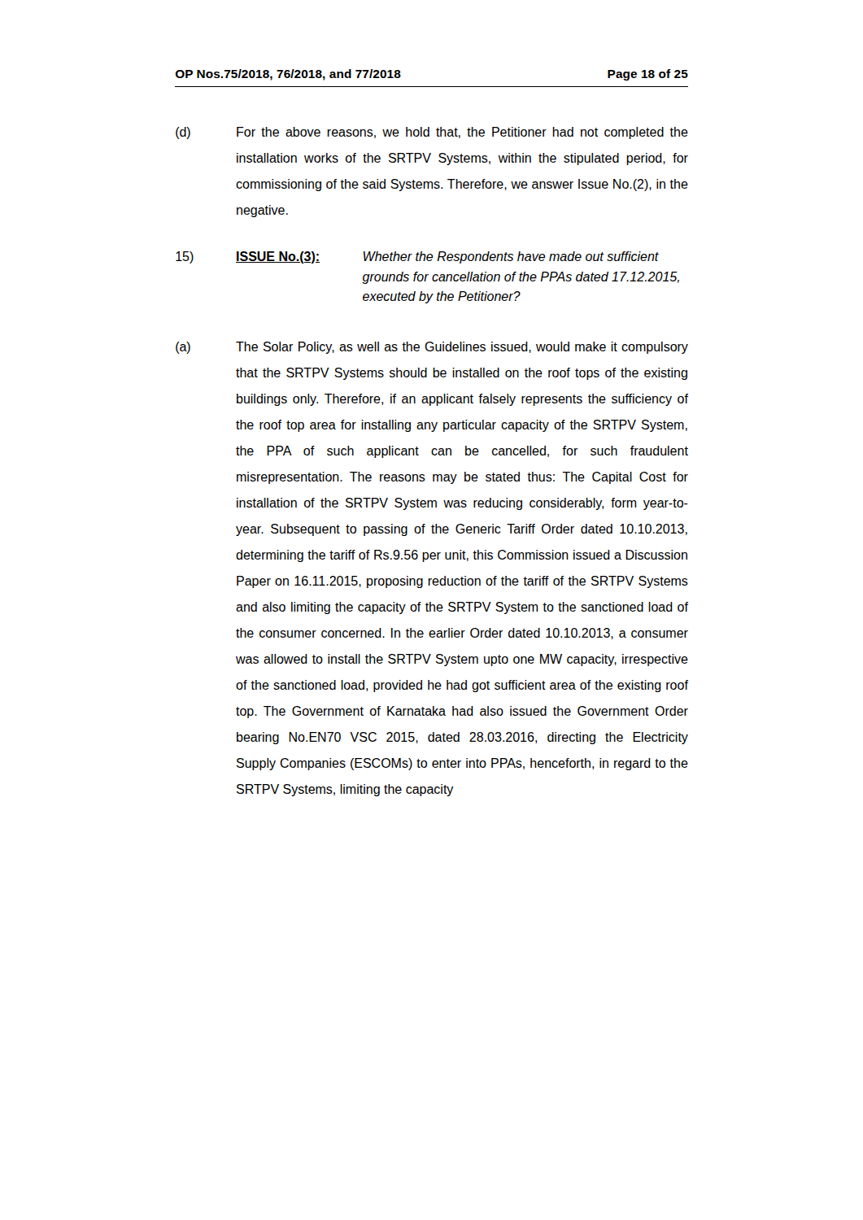OP Nos.75/2018, 76/2018, and 77/2018 Page 18 of 25
(d)
For the above reasons, we hold that, the Petitioner had not completed the installation works of the SRTPV Systems, within the stipulated period, for commissioning of the said Systems. Therefore, we answer Issue No.(2), in the negative.
15)
ISSUE No.(3):
Whether the Respondents have made out sufficient grounds for cancellation of the PPAs dated 17.12.2015, executed by the Petitioner?
(a)
The Solar Policy, as well as the Guidelines issued, would make it compulsory that the SRTPV Systems should be installed on the roof tops of the existing buildings only. Therefore, if an applicant falsely represents the sufficiency of the roof top area for installing any particular capacity of the SRTPV System, the PPA of such applicant can be cancelled, for such fraudulent misrepresentation. The reasons may be stated thus: The Capital Cost for installation of the SRTPV System was reducing considerably, form year-to-year. Subsequent to passing of the Generic Tariff Order dated 10.10.2013, determining the tariff of Rs.9.56 per unit, this Commission issued a Discussion Paper on 16.11.2015, proposing reduction of the tariff of the SRTPV Systems and also limiting the capacity of the SRTPV System to the sanctioned load of the consumer concerned. In the earlier Order dated 10.10.2013, a consumer was allowed to install the SRTPV System upto one MW capacity, irrespective of the sanctioned load, provided he had got sufficient area of the existing roof top. The Government of Karnataka had also issued the Government Order bearing No.EN70 VSC 2015, dated 28.03.2016, directing the Electricity Supply Companies (ESCOMs) to enter into PPAs, henceforth, in regard to the SRTPV Systems, limiting the capacity